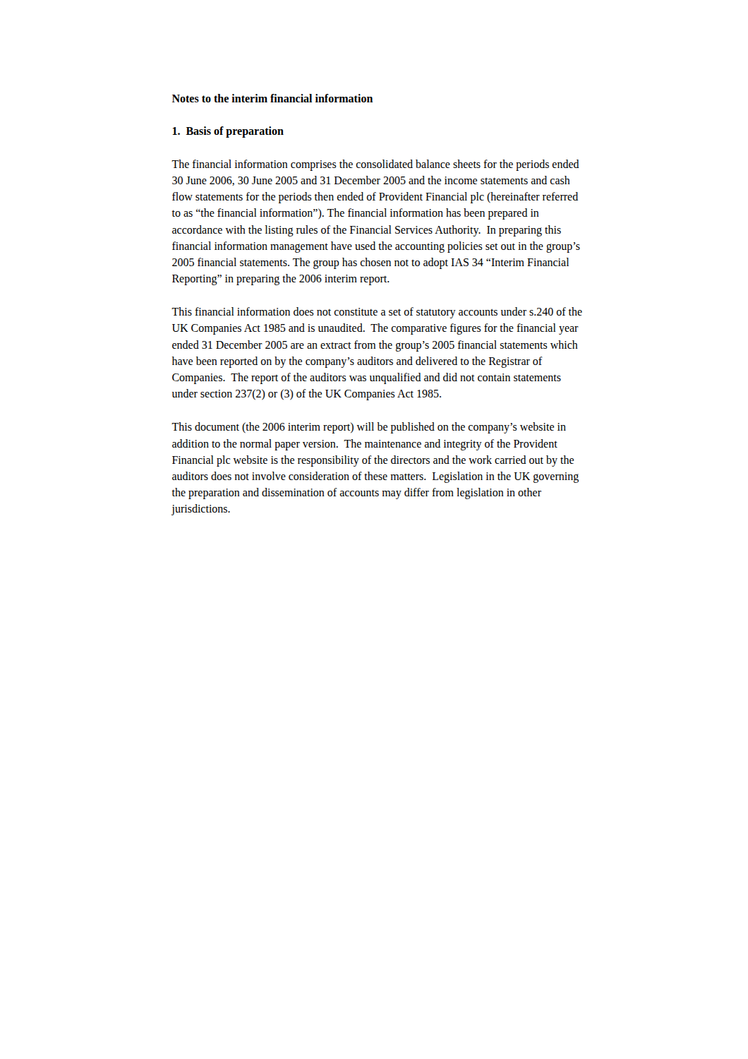Notes to the interim financial information
1. Basis of preparation
The financial information comprises the consolidated balance sheets for the periods ended 30 June 2006, 30 June 2005 and 31 December 2005 and the income statements and cash flow statements for the periods then ended of Provident Financial plc (hereinafter referred to as “the financial information”). The financial information has been prepared in accordance with the listing rules of the Financial Services Authority. In preparing this financial information management have used the accounting policies set out in the group’s 2005 financial statements. The group has chosen not to adopt IAS 34 “Interim Financial Reporting” in preparing the 2006 interim report.
This financial information does not constitute a set of statutory accounts under s.240 of the UK Companies Act 1985 and is unaudited. The comparative figures for the financial year ended 31 December 2005 are an extract from the group’s 2005 financial statements which have been reported on by the company’s auditors and delivered to the Registrar of Companies. The report of the auditors was unqualified and did not contain statements under section 237(2) or (3) of the UK Companies Act 1985.
This document (the 2006 interim report) will be published on the company’s website in addition to the normal paper version. The maintenance and integrity of the Provident Financial plc website is the responsibility of the directors and the work carried out by the auditors does not involve consideration of these matters. Legislation in the UK governing the preparation and dissemination of accounts may differ from legislation in other jurisdictions.